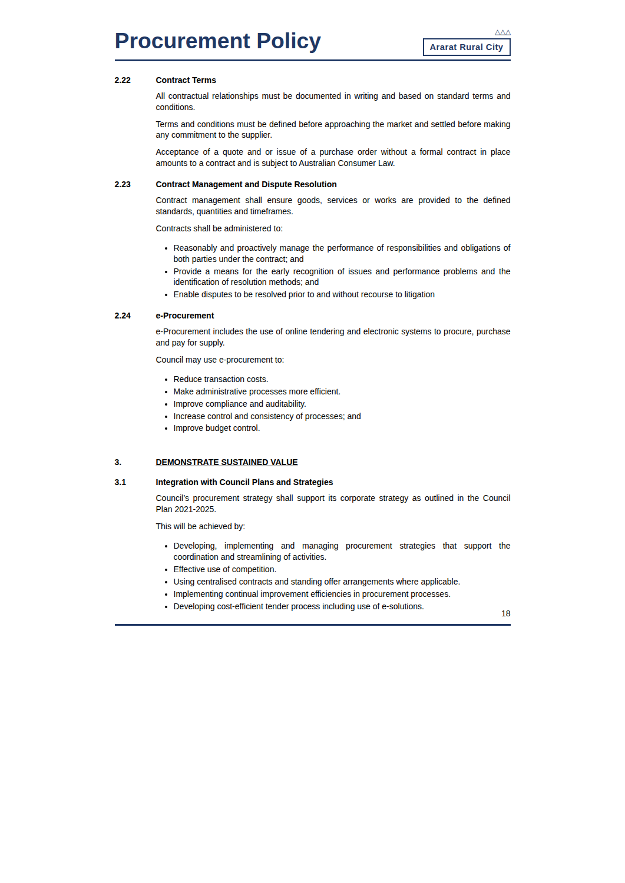Procurement Policy
△△△
Ararat Rural City
2.22
Contract Terms
All contractual relationships must be documented in writing and based on standard terms and conditions.
Terms and conditions must be defined before approaching the market and settled before making any commitment to the supplier.
Acceptance of a quote and or issue of a purchase order without a formal contract in place amounts to a contract and is subject to Australian Consumer Law.
2.23
Contract Management and Dispute Resolution
Contract management shall ensure goods, services or works are provided to the defined standards, quantities and timeframes.
Contracts shall be administered to:
Reasonably and proactively manage the performance of responsibilities and obligations of both parties under the contract; and
Provide a means for the early recognition of issues and performance problems and the identification of resolution methods; and
Enable disputes to be resolved prior to and without recourse to litigation
2.24
e-Procurement
e-Procurement includes the use of online tendering and electronic systems to procure, purchase and pay for supply.
Council may use e-procurement to:
Reduce transaction costs.
Make administrative processes more efficient.
Improve compliance and auditability.
Increase control and consistency of processes; and
Improve budget control.
3.
DEMONSTRATE SUSTAINED VALUE
3.1
Integration with Council Plans and Strategies
Council’s procurement strategy shall support its corporate strategy as outlined in the Council Plan 2021-2025.
This will be achieved by:
Developing, implementing and managing procurement strategies that support the coordination and streamlining of activities.
Effective use of competition.
Using centralised contracts and standing offer arrangements where applicable.
Implementing continual improvement efficiencies in procurement processes.
Developing cost-efficient tender process including use of e-solutions.
18